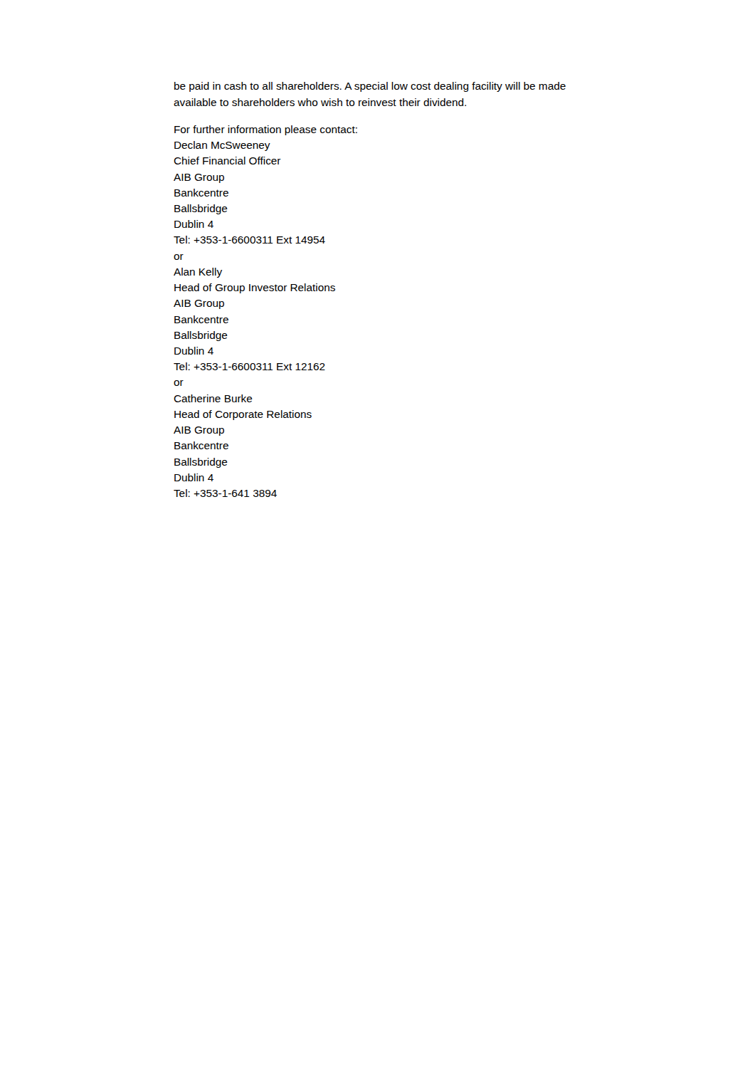be paid in cash to all shareholders. A special low cost dealing facility will be made available to shareholders who wish to reinvest their dividend.
For further information please contact:
Declan McSweeney
Chief Financial Officer
AIB Group
Bankcentre
Ballsbridge
Dublin 4
Tel: +353-1-6600311 Ext 14954
or
Alan Kelly
Head of Group Investor Relations
AIB Group
Bankcentre
Ballsbridge
Dublin 4
Tel: +353-1-6600311 Ext 12162
or
Catherine Burke
Head of Corporate Relations
AIB Group
Bankcentre
Ballsbridge
Dublin 4
Tel: +353-1-641 3894